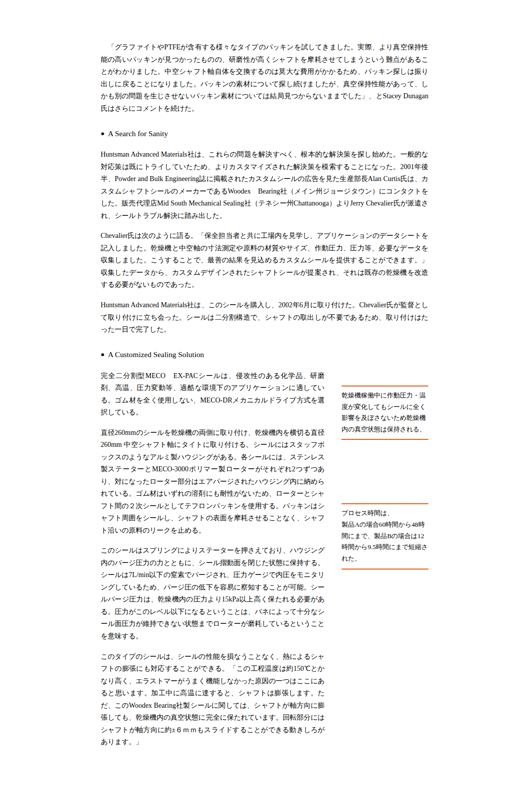「グラファイトやPTFEが含有する様々なタイプのパッキンを試してきました。実際、より真空保持性能の高いパッキンが見つかったものの、研磨性が高くシャフトを摩耗させてしまうという難点があることがわかりました。中空シャフト軸自体を交換するのは莫大な費用がかかるため、パッキン探しは振り出しに戻ることになりました。パッキンの素材について探し続けましたが、真空保持性能があって、しかも別の問題を生じさせないパッキン素材については結局見つからないままでした」、とStacey Dunagan氏はさらにコメントを続けた。
●A Search for Sanity
Huntsman Advanced Materials社は、これらの問題を解決すべく、根本的な解決策を探し始めた。一般的な対応策は既にトライしていたため、よりカスタマイズされた解決策を模索することになった。2001年後半、Powder and Bulk Engineering誌に掲載されたカスタムシールの広告を見た生産部長Alan Curtis氏は、カスタムシャフトシールのメーカーであるWoodex　Bearing社（メイン州ジョージタウン）にコンタクトをした。販売代理店Mid South Mechanical Sealing社（テネシー州Chattanooga）よりJerry Chevalier氏が派遣され、シールトラブル解決に踏み出した。
Chevalier氏は次のように語る。「保全担当者と共に工場内を見学し、アプリケーションのデータシートを記入しました。乾燥機と中空軸の寸法測定や原料の材質やサイズ、作動圧力、圧力等、必要なデータを収集しました。こうすることで、最善の結果を見込めるカスタムシールを提供することができます。」収集したデータから、カスタムデザインされたシャフトシールが提案され、それは既存の乾燥機を改造する必要がないものであった。
Huntsman Advanced Materials社は、このシールを購入し、2002年6月に取り付けた。Chevalier氏が監督として取り付けに立ち会った。シールは二分割構造で、シャフトの取出しが不要であるため、取り付けはたった一日で完了した。
●A Customized Sealing Solution
完全二分割型MECO　EX-PACシールは、侵攻性のある化学品、研磨剤、高温、圧力変動等、過酷な環境下のアプリケーションに適している。ゴム材を全く使用しない、MECO-DRメカニカルドライブ方式を選択している。
直径260mmのシールを乾燥機の両側に取り付け、乾燥機内を横切る直径260mm 中空シャフト軸にタイトに取り付ける。シールにはスタッフボックスのようなアルミ製ハウジングがある。各シールには、ステンレス製ステーターとMECO-3000ポリマー製ローターがそれぞれ2つずつあり、対になったローター部分はエアパージされたハウジング内に納められている。ゴム材はいずれの溶剤にも耐性がないため、ローターとシャフト間の２次シールとしてテフロンパッキンを使用する。パッキンはシャフト周囲をシールし、シャフトの表面を摩耗させることなく、シャフト沿いの原料のリークを止める。
このシールはスプリングによりステーターを押さえており、ハウジング内のパージ圧力の力とともに、シール摺動面を閉じた状態に保持する。シールは7L/min以下の窒素でパージされ、圧力ゲージで内圧をモニタリングしているため、パージ圧の低下を容易に察知することが可能。シールパージ圧力は、乾燥機内の圧力より15kPa以上高く保たれる必要がある。圧力がこのレベル以下になるということは、バネによって十分なシール面圧力が維持できない状態までローターが磨耗しているということを意味する。
このタイプのシールは、シールの性能を損なうことなく、熱によるシャフトの膨張にも対応することができる。「この工程温度は約150℃とかなり高く、エラストマーがうまく機能しなかった原因の一つはここにあると思います。加工中に高温に達すると、シャフトは膨張します。ただ、このWoodex Bearing社製シールに関しては、シャフトが軸方向に膨張しても、乾燥機内の真空状態に完全に保たれています。回転部分にはシャフトが軸方向に約±６ｍｍもスライドすることができる動きしろがあります。」
乾燥機稼働中に作動圧力・温度が変化してもシールに全く影響を及ぼさないため乾燥機内の真空状態は保持される。
プロセス時間は、
製品Aの場合60時間から48時間にまで、製品Bの場合は12時間から9.5時間にまで短縮された。